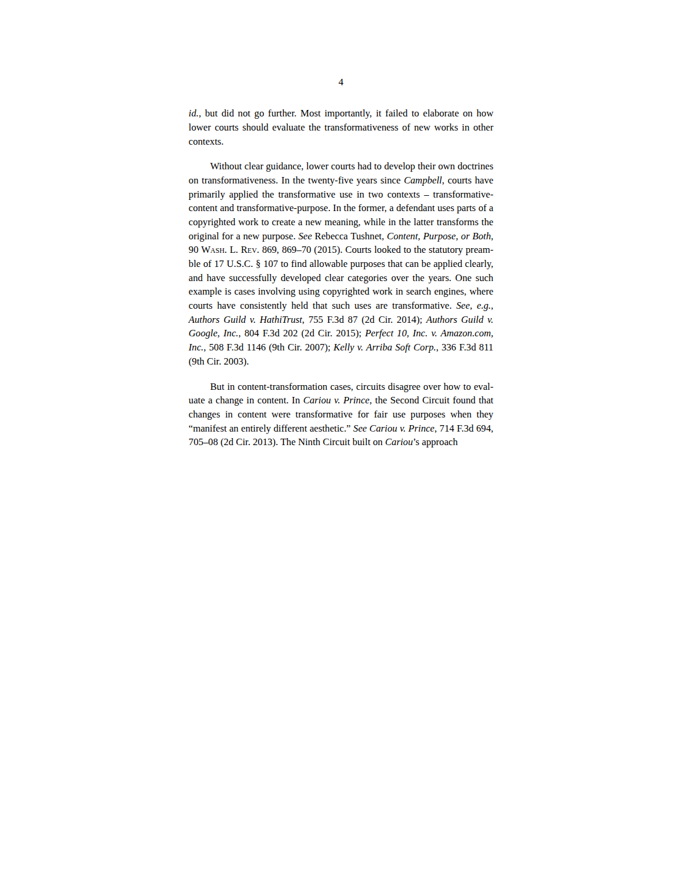4
id., but did not go further. Most importantly, it failed to elaborate on how lower courts should evaluate the transformativeness of new works in other contexts.
Without clear guidance, lower courts had to develop their own doctrines on transformativeness. In the twenty-five years since Campbell, courts have primarily applied the transformative use in two contexts – transformative-content and transformative-purpose. In the former, a defendant uses parts of a copyrighted work to create a new meaning, while in the latter transforms the original for a new purpose. See Rebecca Tushnet, Content, Purpose, or Both, 90 Wash. L. Rev. 869, 869–70 (2015). Courts looked to the statutory preamble of 17 U.S.C. § 107 to find allowable purposes that can be applied clearly, and have successfully developed clear categories over the years. One such example is cases involving using copyrighted work in search engines, where courts have consistently held that such uses are transformative. See, e.g., Authors Guild v. HathiTrust, 755 F.3d 87 (2d Cir. 2014); Authors Guild v. Google, Inc., 804 F.3d 202 (2d Cir. 2015); Perfect 10, Inc. v. Amazon.com, Inc., 508 F.3d 1146 (9th Cir. 2007); Kelly v. Arriba Soft Corp., 336 F.3d 811 (9th Cir. 2003).
But in content-transformation cases, circuits disagree over how to evaluate a change in content. In Cariou v. Prince, the Second Circuit found that changes in content were transformative for fair use purposes when they “manifest an entirely different aesthetic.” See Cariou v. Prince, 714 F.3d 694, 705–08 (2d Cir. 2013). The Ninth Circuit built on Cariou’s approach